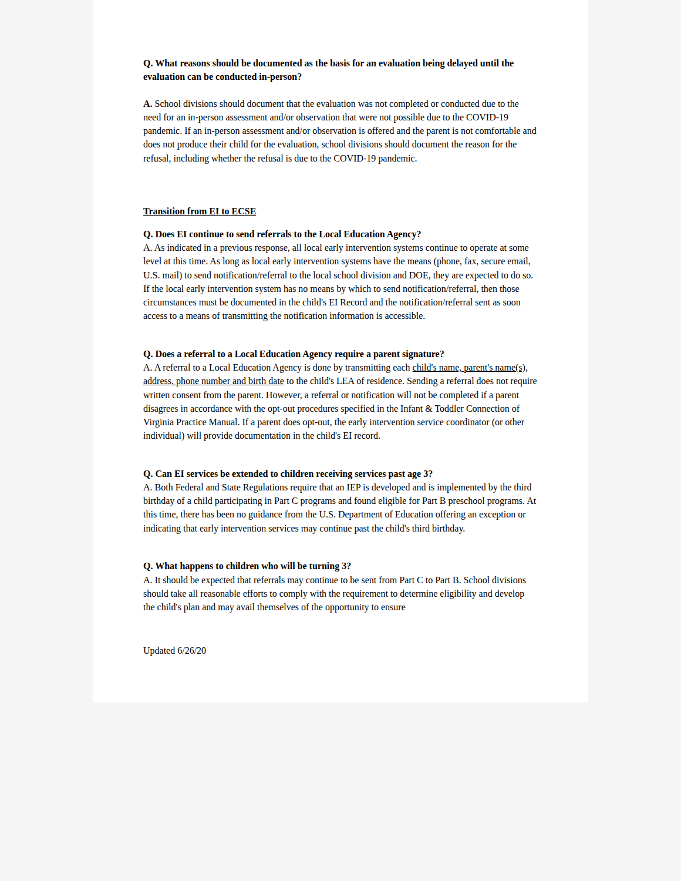Q. What reasons should be documented as the basis for an evaluation being delayed until the evaluation can be conducted in-person?
A. School divisions should document that the evaluation was not completed or conducted due to the need for an in-person assessment and/or observation that were not possible due to the COVID-19 pandemic. If an in-person assessment and/or observation is offered and the parent is not comfortable and does not produce their child for the evaluation, school divisions should document the reason for the refusal, including whether the refusal is due to the COVID-19 pandemic.
Transition from EI to ECSE
Q. Does EI continue to send referrals to the Local Education Agency?
A. As indicated in a previous response, all local early intervention systems continue to operate at some level at this time. As long as local early intervention systems have the means (phone, fax, secure email, U.S. mail) to send notification/referral to the local school division and DOE, they are expected to do so. If the local early intervention system has no means by which to send notification/referral, then those circumstances must be documented in the child's EI Record and the notification/referral sent as soon access to a means of transmitting the notification information is accessible.
Q. Does a referral to a Local Education Agency require a parent signature?
A. A referral to a Local Education Agency is done by transmitting each child's name, parent's name(s), address, phone number and birth date to the child's LEA of residence. Sending a referral does not require written consent from the parent. However, a referral or notification will not be completed if a parent disagrees in accordance with the opt-out procedures specified in the Infant & Toddler Connection of Virginia Practice Manual. If a parent does opt-out, the early intervention service coordinator (or other individual) will provide documentation in the child's EI record.
Q. Can EI services be extended to children receiving services past age 3?
A. Both Federal and State Regulations require that an IEP is developed and is implemented by the third birthday of a child participating in Part C programs and found eligible for Part B preschool programs. At this time, there has been no guidance from the U.S. Department of Education offering an exception or indicating that early intervention services may continue past the child's third birthday.
Q. What happens to children who will be turning 3?
A. It should be expected that referrals may continue to be sent from Part C to Part B. School divisions should take all reasonable efforts to comply with the requirement to determine eligibility and develop the child's plan and may avail themselves of the opportunity to ensure
Updated 6/26/20